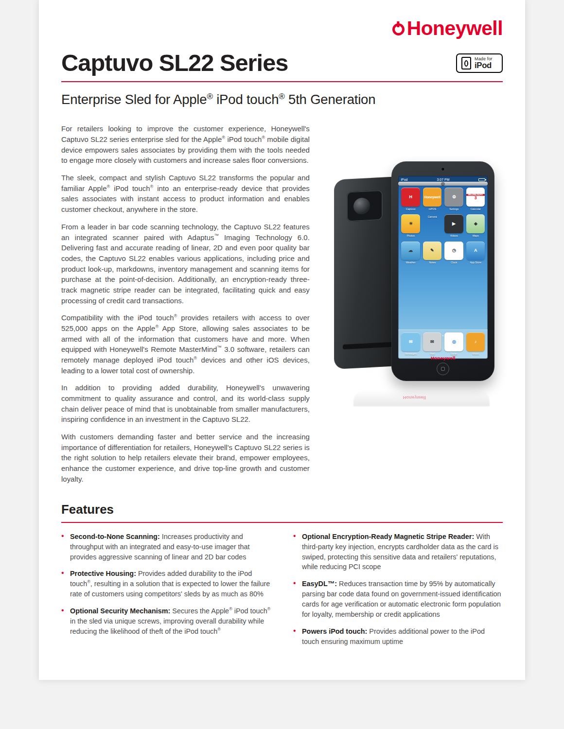Honeywell
Captuvo SL22 Series
Made for iPod
Enterprise Sled for Apple® iPod touch® 5th Generation
For retailers looking to improve the customer experience, Honeywell's Captuvo SL22 series enterprise sled for the Apple® iPod touch® mobile digital device empowers sales associates by providing them with the tools needed to engage more closely with customers and increase sales floor conversions.
The sleek, compact and stylish Captuvo SL22 transforms the popular and familiar Apple® iPod touch® into an enterprise-ready device that provides sales associates with instant access to product information and enables customer checkout, anywhere in the store.
From a leader in bar code scanning technology, the Captuvo SL22 features an integrated scanner paired with Adaptus™ Imaging Technology 6.0. Delivering fast and accurate reading of linear, 2D and even poor quality bar codes, the Captuvo SL22 enables various applications, including price and product look-up, markdowns, inventory management and scanning items for purchase at the point-of-decision. Additionally, an encryption-ready three-track magnetic stripe reader can be integrated, facilitating quick and easy processing of credit card transactions.
Compatibility with the iPod touch® provides retailers with access to over 525,000 apps on the Apple® App Store, allowing sales associates to be armed with all of the information that customers have and more. When equipped with Honeywell's Remote MasterMind™ 3.0 software, retailers can remotely manage deployed iPod touch® devices and other iOS devices, leading to a lower total cost of ownership.
In addition to providing added durability, Honeywell's unwavering commitment to quality assurance and control, and its world-class supply chain deliver peace of mind that is unobtainable from smaller manufacturers, inspiring confidence in an investment in the Captuvo SL22.
With customers demanding faster and better service and the increasing importance of differentiation for retailers, Honeywell's Captuvo SL22 series is the right solution to help retailers elevate their brand, empower employees, enhance the customer experience, and drive top-line growth and customer loyalty.
iPod 3:07 PM
H
Captuvo
Honeywell
mPOS
⚙
Settings
WEDNESDAY3
Calendar
☀
Photos
◎
Camera
▶
Videos
◈
Maps
☁
Weather
✎
Notes
◷
Clock
A
App Store
✉
Messages
✉
Mail
◎
Safari
♪
Music
Honeywell
Honeywell
Features
Second-to-None Scanning: Increases productivity and throughput with an integrated and easy-to-use imager that provides aggressive scanning of linear and 2D bar codes
Protective Housing: Provides added durability to the iPod touch®, resulting in a solution that is expected to lower the failure rate of customers using competitors' sleds by as much as 80%
Optional Security Mechanism: Secures the Apple® iPod touch® in the sled via unique screws, improving overall durability while reducing the likelihood of theft of the iPod touch®
Optional Encryption-Ready Magnetic Stripe Reader: With third-party key injection, encrypts cardholder data as the card is swiped, protecting this sensitive data and retailers' reputations, while reducing PCI scope
EasyDL™: Reduces transaction time by 95% by automatically parsing bar code data found on government-issued identification cards for age verification or automatic electronic form population for loyalty, membership or credit applications
Powers iPod touch: Provides additional power to the iPod touch ensuring maximum uptime